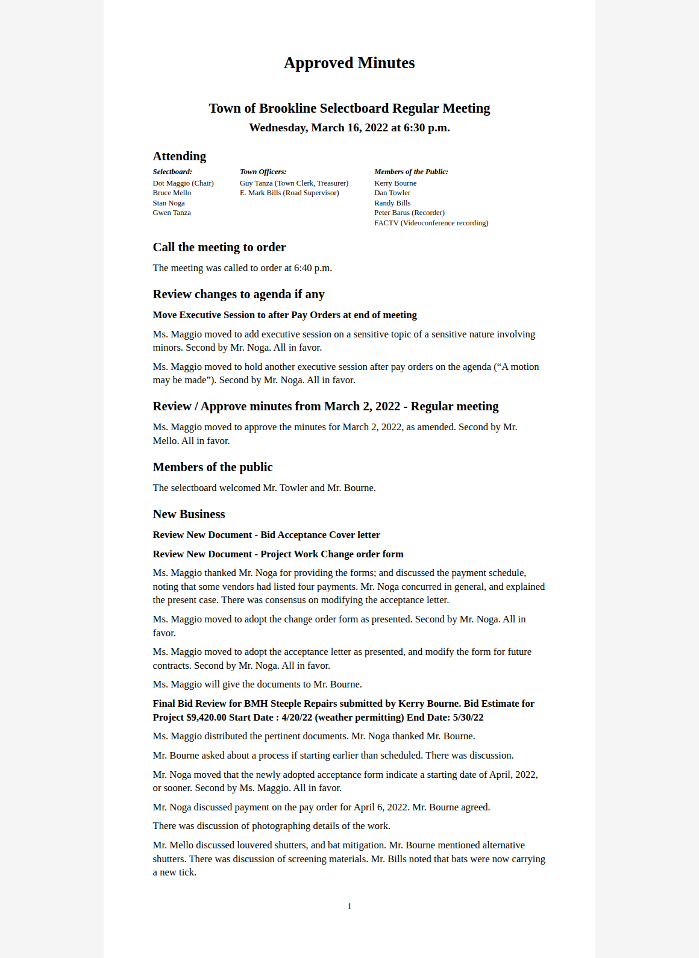Approved Minutes
Town of Brookline Selectboard Regular Meeting
Wednesday, March 16, 2022 at 6:30 p.m.
Attending
Selectboard: Dot Maggio (Chair) Bruce Mello Stan Noga Gwen Tanza
Town Officers: Guy Tanza (Town Clerk, Treasurer) E. Mark Bills (Road Supervisor)
Members of the Public: Kerry Bourne Dan Towler Randy Bills Peter Barus (Recorder) FACTV (Videoconference recording)
Call the meeting to order
The meeting was called to order at 6:40 p.m.
Review changes to agenda if any
Move Executive Session to after Pay Orders at end of meeting
Ms. Maggio moved to add executive session on a sensitive topic of a sensitive nature involving minors. Second by Mr. Noga. All in favor.
Ms. Maggio moved to hold another executive session after pay orders on the agenda (“A motion may be made”). Second by Mr. Noga. All in favor.
Review / Approve minutes from March 2, 2022 - Regular meeting
Ms. Maggio moved to approve the minutes for March 2, 2022, as amended. Second by Mr. Mello. All in favor.
Members of the public
The selectboard welcomed Mr. Towler and Mr. Bourne.
New Business
Review New Document - Bid Acceptance Cover letter
Review New Document - Project Work Change order form
Ms. Maggio thanked Mr. Noga for providing the forms; and discussed the payment schedule, noting that some vendors had listed four payments. Mr. Noga concurred in general, and explained the present case. There was consensus on modifying the acceptance letter.
Ms. Maggio moved to adopt the change order form as presented. Second by Mr. Noga. All in favor.
Ms. Maggio moved to adopt the acceptance letter as presented, and modify the form for future contracts. Second by Mr. Noga. All in favor.
Ms. Maggio will give the documents to Mr. Bourne.
Final Bid Review for BMH Steeple Repairs submitted by Kerry Bourne. Bid Estimate for Project $9,420.00 Start Date : 4/20/22 (weather permitting) End Date: 5/30/22
Ms. Maggio distributed the pertinent documents. Mr. Noga thanked Mr. Bourne.
Mr. Bourne asked about a process if starting earlier than scheduled. There was discussion.
Mr. Noga moved that the newly adopted acceptance form indicate a starting date of April, 2022, or sooner. Second by Ms. Maggio. All in favor.
Mr. Noga discussed payment on the pay order for April 6, 2022. Mr. Bourne agreed.
There was discussion of photographing details of the work.
Mr. Mello discussed louvered shutters, and bat mitigation. Mr. Bourne mentioned alternative shutters. There was discussion of screening materials. Mr. Bills noted that bats were now carrying a new tick.
1